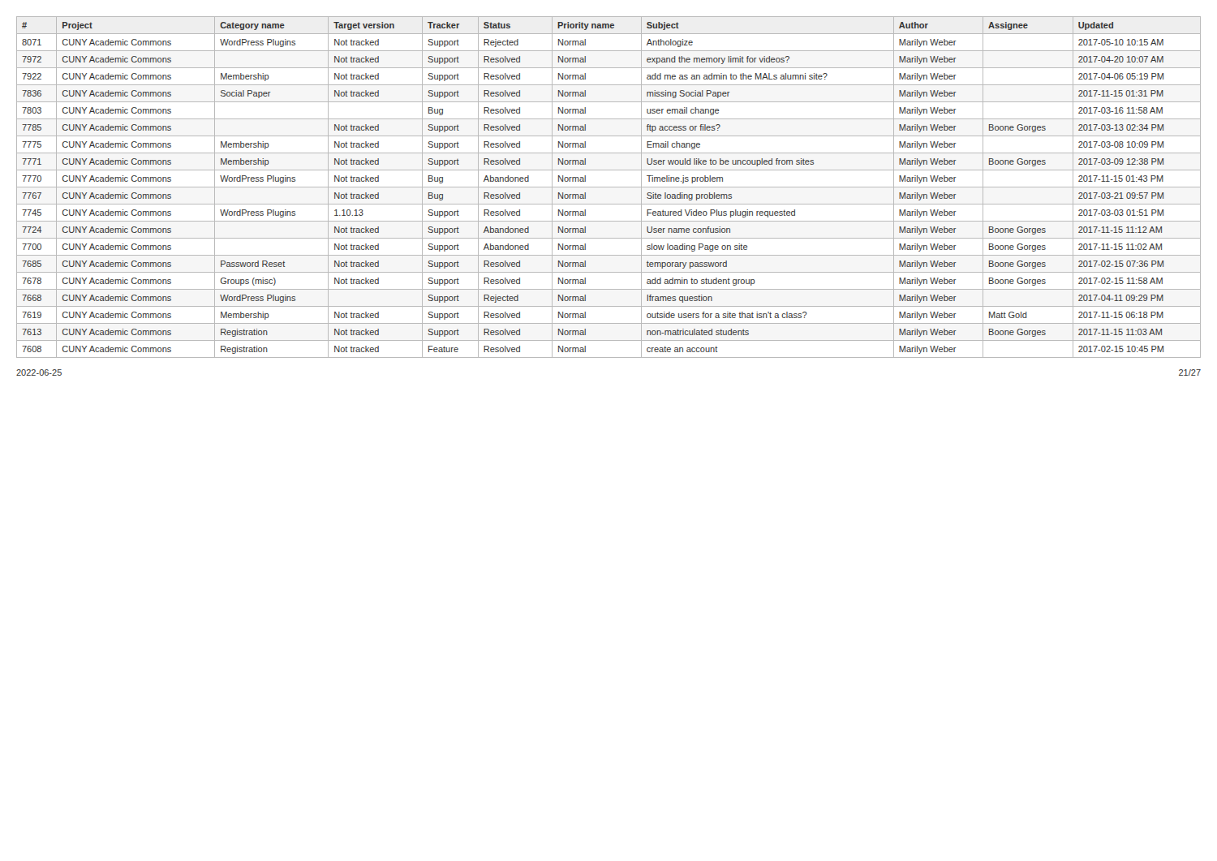| # | Project | Category name | Target version | Tracker | Status | Priority name | Subject | Author | Assignee | Updated |
| --- | --- | --- | --- | --- | --- | --- | --- | --- | --- | --- |
| 8071 | CUNY Academic Commons | WordPress Plugins | Not tracked | Support | Rejected | Normal | Anthologize | Marilyn Weber | | 2017-05-10 10:15 AM |
| 7972 | CUNY Academic Commons | | Not tracked | Support | Resolved | Normal | expand the memory limit for videos? | Marilyn Weber | | 2017-04-20 10:07 AM |
| 7922 | CUNY Academic Commons | Membership | Not tracked | Support | Resolved | Normal | add me as an admin to the MALs alumni site? | Marilyn Weber | | 2017-04-06 05:19 PM |
| 7836 | CUNY Academic Commons | Social Paper | Not tracked | Support | Resolved | Normal | missing Social Paper | Marilyn Weber | | 2017-11-15 01:31 PM |
| 7803 | CUNY Academic Commons | | | Bug | Resolved | Normal | user email change | Marilyn Weber | | 2017-03-16 11:58 AM |
| 7785 | CUNY Academic Commons | | Not tracked | Support | Resolved | Normal | ftp access or files? | Marilyn Weber | Boone Gorges | 2017-03-13 02:34 PM |
| 7775 | CUNY Academic Commons | Membership | Not tracked | Support | Resolved | Normal | Email change | Marilyn Weber | | 2017-03-08 10:09 PM |
| 7771 | CUNY Academic Commons | Membership | Not tracked | Support | Resolved | Normal | User would like to be uncoupled from sites | Marilyn Weber | Boone Gorges | 2017-03-09 12:38 PM |
| 7770 | CUNY Academic Commons | WordPress Plugins | Not tracked | Bug | Abandoned | Normal | Timeline.js problem | Marilyn Weber | | 2017-11-15 01:43 PM |
| 7767 | CUNY Academic Commons | | Not tracked | Bug | Resolved | Normal | Site loading problems | Marilyn Weber | | 2017-03-21 09:57 PM |
| 7745 | CUNY Academic Commons | WordPress Plugins | 1.10.13 | Support | Resolved | Normal | Featured Video Plus plugin requested | Marilyn Weber | | 2017-03-03 01:51 PM |
| 7724 | CUNY Academic Commons | | Not tracked | Support | Abandoned | Normal | User name confusion | Marilyn Weber | Boone Gorges | 2017-11-15 11:12 AM |
| 7700 | CUNY Academic Commons | | Not tracked | Support | Abandoned | Normal | slow loading Page on site | Marilyn Weber | Boone Gorges | 2017-11-15 11:02 AM |
| 7685 | CUNY Academic Commons | Password Reset | Not tracked | Support | Resolved | Normal | temporary password | Marilyn Weber | Boone Gorges | 2017-02-15 07:36 PM |
| 7678 | CUNY Academic Commons | Groups (misc) | Not tracked | Support | Resolved | Normal | add admin to student group | Marilyn Weber | Boone Gorges | 2017-02-15 11:58 AM |
| 7668 | CUNY Academic Commons | WordPress Plugins | | Support | Rejected | Normal | Iframes question | Marilyn Weber | | 2017-04-11 09:29 PM |
| 7619 | CUNY Academic Commons | Membership | Not tracked | Support | Resolved | Normal | outside users for a site that isn't a class? | Marilyn Weber | Matt Gold | 2017-11-15 06:18 PM |
| 7613 | CUNY Academic Commons | Registration | Not tracked | Support | Resolved | Normal | non-matriculated students | Marilyn Weber | Boone Gorges | 2017-11-15 11:03 AM |
| 7608 | CUNY Academic Commons | Registration | Not tracked | Feature | Resolved | Normal | create an account | Marilyn Weber | | 2017-02-15 10:45 PM |
2022-06-25 21/27